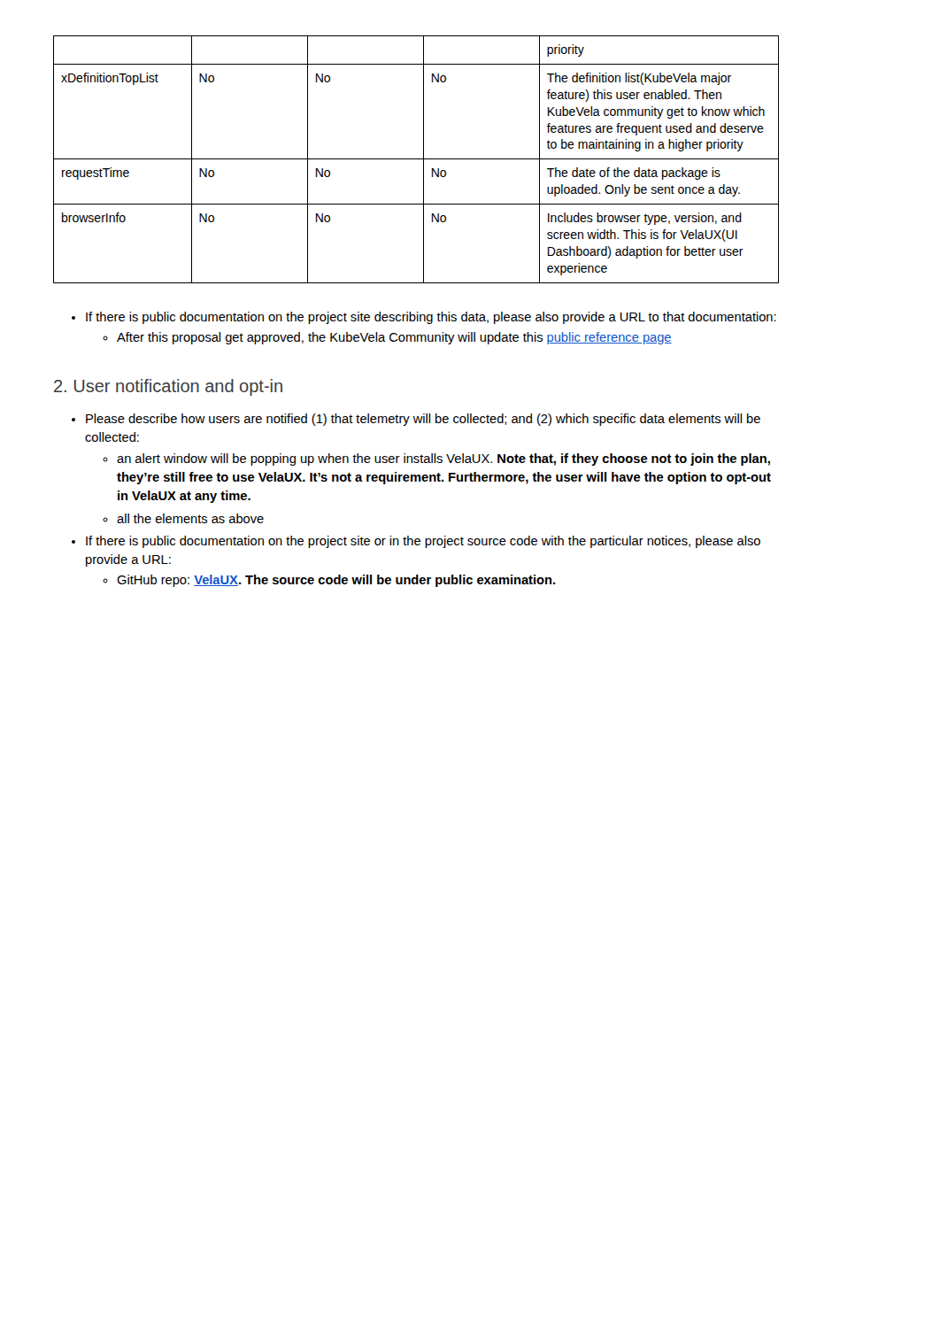| | | | | priority |
| xDefinitionTopList | No | No | No | The definition list(KubeVela major feature) this user enabled. Then KubeVela community get to know which features are frequent used and deserve to be maintaining in a higher priority |
| requestTime | No | No | No | The date of the data package is uploaded. Only be sent once a day. |
| browserInfo | No | No | No | Includes browser type, version, and screen width. This is for VelaUX(UI Dashboard) adaption for better user experience |
If there is public documentation on the project site describing this data, please also provide a URL to that documentation:
After this proposal get approved, the KubeVela Community will update this public reference page
2. User notification and opt-in
Please describe how users are notified (1) that telemetry will be collected; and (2) which specific data elements will be collected:
an alert window will be popping up when the user installs VelaUX. Note that, if they choose not to join the plan, they’re still free to use VelaUX. It’s not a requirement. Furthermore, the user will have the option to opt-out in VelaUX at any time.
all the elements as above
If there is public documentation on the project site or in the project source code with the particular notices, please also provide a URL:
GitHub repo: VelaUX. The source code will be under public examination.